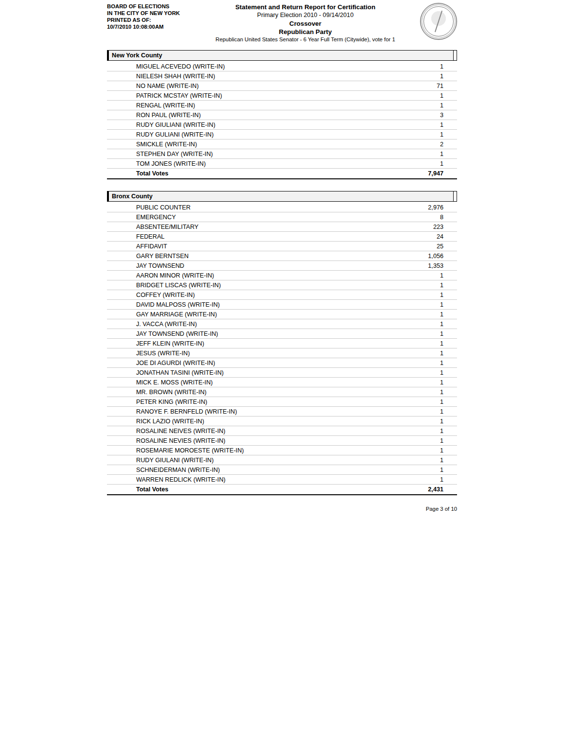BOARD OF ELECTIONS
IN THE CITY OF NEW YORK
PRINTED AS OF:
10/7/2010 10:08:00AM
Statement and Return Report for Certification
Primary Election 2010 - 09/14/2010
Crossover
Republican Party
Republican United States Senator - 6 Year Full Term (Citywide), vote for 1
New York County
| MIGUEL ACEVEDO (WRITE-IN) | 1 |
| NIELESH SHAH (WRITE-IN) | 1 |
| NO NAME (WRITE-IN) | 71 |
| PATRICK MCSTAY (WRITE-IN) | 1 |
| RENGAL (WRITE-IN) | 1 |
| RON PAUL (WRITE-IN) | 3 |
| RUDY GIULIANI (WRITE-IN) | 1 |
| RUDY GULIANI (WRITE-IN) | 1 |
| SMICKLE (WRITE-IN) | 2 |
| STEPHEN DAY (WRITE-IN) | 1 |
| TOM JONES (WRITE-IN) | 1 |
| Total Votes | 7,947 |
Bronx County
| PUBLIC COUNTER | 2,976 |
| EMERGENCY | 8 |
| ABSENTEE/MILITARY | 223 |
| FEDERAL | 24 |
| AFFIDAVIT | 25 |
| GARY BERNTSEN | 1,056 |
| JAY TOWNSEND | 1,353 |
| AARON MINOR (WRITE-IN) | 1 |
| BRIDGET LISCAS (WRITE-IN) | 1 |
| COFFEY (WRITE-IN) | 1 |
| DAVID MALPOSS (WRITE-IN) | 1 |
| GAY MARRIAGE (WRITE-IN) | 1 |
| J. VACCA (WRITE-IN) | 1 |
| JAY TOWNSEND (WRITE-IN) | 1 |
| JEFF KLEIN (WRITE-IN) | 1 |
| JESUS (WRITE-IN) | 1 |
| JOE DI AGURDI (WRITE-IN) | 1 |
| JONATHAN TASINI (WRITE-IN) | 1 |
| MICK E. MOSS (WRITE-IN) | 1 |
| MR. BROWN (WRITE-IN) | 1 |
| PETER KING (WRITE-IN) | 1 |
| RANOYE F. BERNFELD (WRITE-IN) | 1 |
| RICK LAZIO (WRITE-IN) | 1 |
| ROSALINE NEIVES (WRITE-IN) | 1 |
| ROSALINE NEVIES (WRITE-IN) | 1 |
| ROSEMARIE MOROESTE (WRITE-IN) | 1 |
| RUDY GIULANI (WRITE-IN) | 1 |
| SCHNEIDERMAN (WRITE-IN) | 1 |
| WARREN REDLICK (WRITE-IN) | 1 |
| Total Votes | 2,431 |
Page 3 of 10